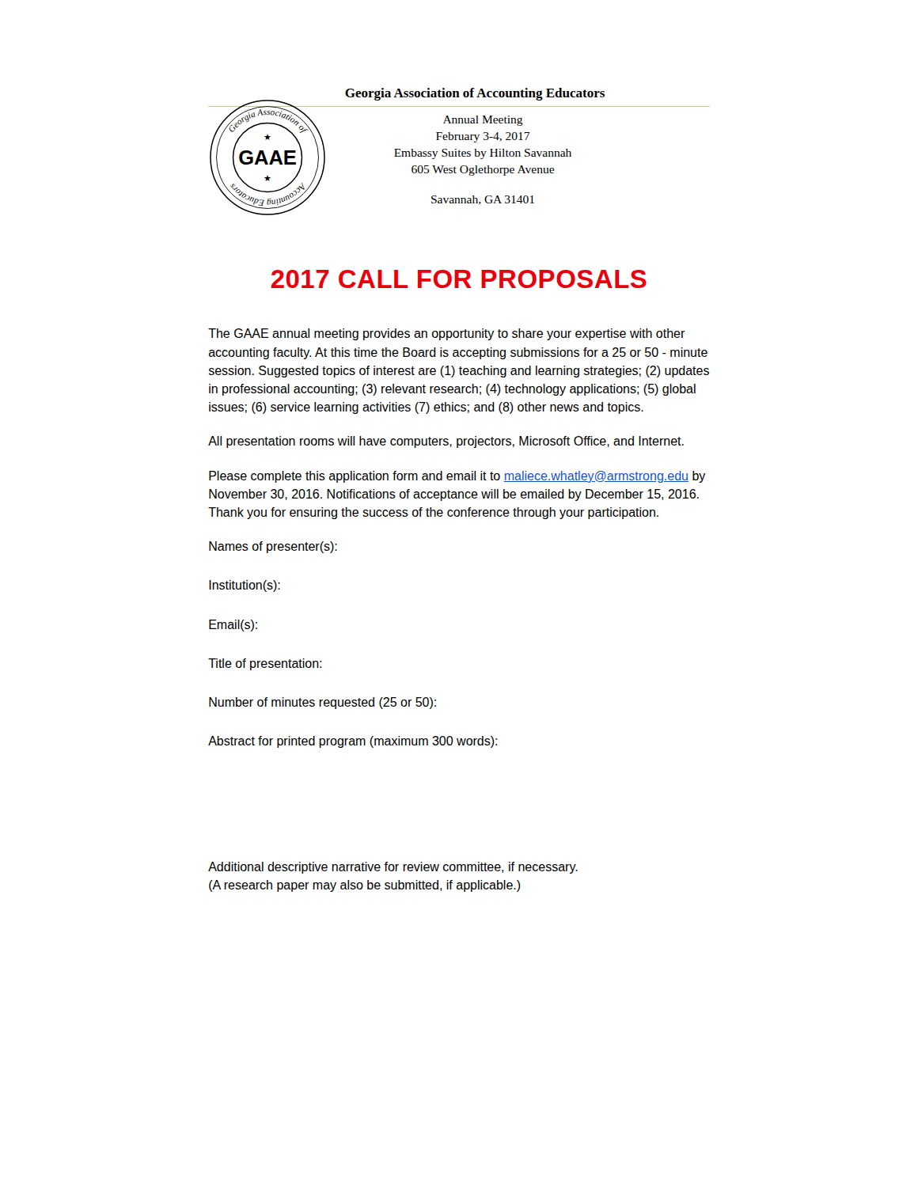Georgia Association of Accounting Educators
Georgia Association of Accounting Educators GAAE ★ ★
Annual Meeting
February 3-4, 2017
Embassy Suites by Hilton Savannah
605 West Oglethorpe Avenue
Savannah, GA 31401
2017 CALL FOR PROPOSALS
The GAAE annual meeting provides an opportunity to share your expertise with other accounting faculty. At this time the Board is accepting submissions for a 25 or 50 - minute session. Suggested topics of interest are (1) teaching and learning strategies; (2) updates in professional accounting; (3) relevant research; (4) technology applications; (5) global issues; (6) service learning activities (7) ethics; and (8) other news and topics.
All presentation rooms will have computers, projectors, Microsoft Office, and Internet.
Please complete this application form and email it to maliece.whatley@armstrong.edu by November 30, 2016. Notifications of acceptance will be emailed by December 15, 2016. Thank you for ensuring the success of the conference through your participation.
Names of presenter(s):
Institution(s):
Email(s):
Title of presentation:
Number of minutes requested (25 or 50):
Abstract for printed program (maximum 300 words):
Additional descriptive narrative for review committee, if necessary.
(A research paper may also be submitted, if applicable.)